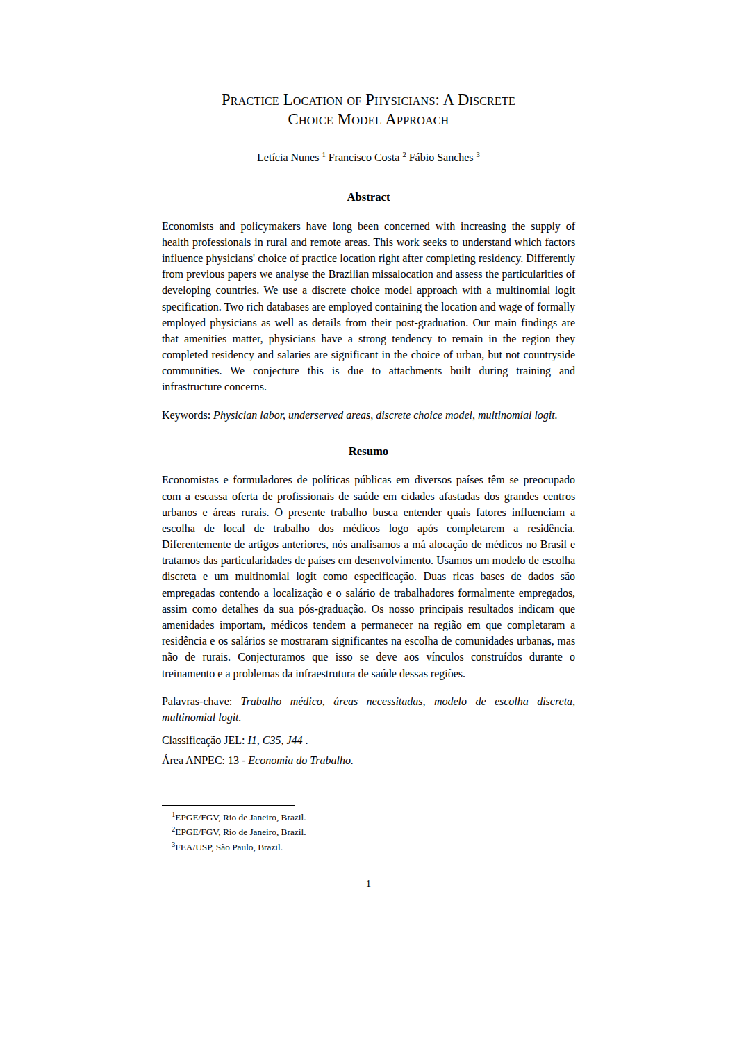Practice Location of Physicians: A Discrete
Choice Model Approach
Letícia Nunes 1 Francisco Costa 2 Fábio Sanches 3
Abstract
Economists and policymakers have long been concerned with increasing the supply of health professionals in rural and remote areas. This work seeks to understand which factors influence physicians' choice of practice location right after completing residency. Differently from previous papers we analyse the Brazilian missalocation and assess the particularities of developing countries. We use a discrete choice model approach with a multinomial logit specification. Two rich databases are employed containing the location and wage of formally employed physicians as well as details from their post-graduation. Our main findings are that amenities matter, physicians have a strong tendency to remain in the region they completed residency and salaries are significant in the choice of urban, but not countryside communities. We conjecture this is due to attachments built during training and infrastructure concerns.
Keywords: Physician labor, underserved areas, discrete choice model, multinomial logit.
Resumo
Economistas e formuladores de políticas públicas em diversos países têm se preocupado com a escassa oferta de profissionais de saúde em cidades afastadas dos grandes centros urbanos e áreas rurais. O presente trabalho busca entender quais fatores influenciam a escolha de local de trabalho dos médicos logo após completarem a residência. Diferentemente de artigos anteriores, nós analisamos a má alocação de médicos no Brasil e tratamos das particularidades de países em desenvolvimento. Usamos um modelo de escolha discreta e um multinomial logit como especificação. Duas ricas bases de dados são empregadas contendo a localização e o salário de trabalhadores formalmente empregados, assim como detalhes da sua pós-graduação. Os nosso principais resultados indicam que amenidades importam, médicos tendem a permanecer na região em que completaram a residência e os salários se mostraram significantes na escolha de comunidades urbanas, mas não de rurais. Conjecturamos que isso se deve aos vínculos construídos durante o treinamento e a problemas da infraestrutura de saúde dessas regiões.
Palavras-chave: Trabalho médico, áreas necessitadas, modelo de escolha discreta, multinomial logit.
Classificação JEL: I1, C35, J44 .
Área ANPEC: 13 - Economia do Trabalho.
1EPGE/FGV, Rio de Janeiro, Brazil.
2EPGE/FGV, Rio de Janeiro, Brazil.
3FEA/USP, São Paulo, Brazil.
1